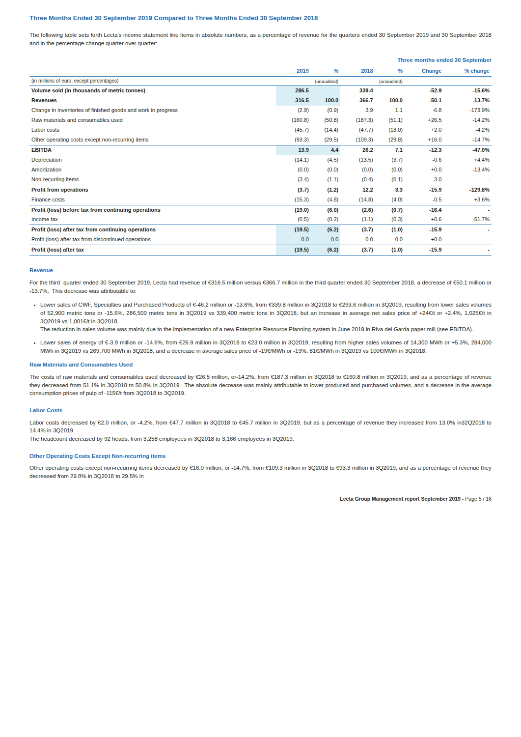Three Months Ended 30 September 2019 Compared to Three Months Ended 30 September 2018
The following table sets forth Lecta’s income statement line items in absolute numbers, as a percentage of revenue for the quarters ended 30 September 2019 and 30 September 2018 and in the percentage change quarter over quarter:
Three months ended 30 September
| | 2019 | % | 2018 | % | Change | % change |
| --- | --- | --- | --- | --- | --- | --- |
| (in millions of euro, except percentages) | (unaudited) | (unaudited) | | |
| Volume sold (in thousands of metric tonnes) | 286.5 | | 339.4 | | -52.9 | -15.6% |
| Revenues | 316.5 | 100.0 | 366.7 | 100.0 | -50.1 | -13.7% |
| Change in inventories of finished goods and work in progress | (2.9) | (0.9) | 3.9 | 1.1 | -6.8 | -173.9% |
| Raw materials and consumables used | (160.8) | (50.8) | (187.3) | (51.1) | +26.5 | -14.2% |
| Labor costs | (45.7) | (14.4) | (47.7) | (13.0) | +2.0 | -4.2% |
| Other operating costs except non-recurring items | (93.3) | (29.5) | (109.3) | (29.8) | +16.0 | -14.7% |
| EBITDA | 13.9 | 4.4 | 26.2 | 7.1 | -12.3 | -47.0% |
| Depreciation | (14.1) | (4.5) | (13.5) | (3.7) | -0.6 | +4.4% |
| Amortization | (0.0) | (0.0) | (0.0) | (0.0) | +0.0 | -13.4% |
| Non-recurring items | (3.4) | (1.1) | (0.4) | (0.1) | -3.0 | - |
| Profit from operations | (3.7) | (1.2) | 12.2 | 3.3 | -15.9 | -129.8% |
| Finance costs | (15.3) | (4.8) | (14.8) | (4.0) | -0.5 | +3.6% |
| Profit (loss) before tax from continuing operations | (19.0) | (6.0) | (2.6) | (0.7) | -16.4 | - |
| Income tax | (0.5) | (0.2) | (1.1) | (0.3) | +0.6 | -51.7% |
| Profit (loss) after tax from continuing operations | (19.5) | (6.2) | (3.7) | (1.0) | -15.9 | - |
| Profit (loss) after tax from discontinued operations | 0.0 | 0.0 | 0.0 | 0.0 | +0.0 | - |
| Profit (loss) after tax | (19.5) | (6.2) | (3.7) | (1.0) | -15.9 | - |
Revenue
For the third quarter ended 30 September 2019, Lecta had revenue of €316.5 million versus €366.7 million in the third quarter ended 30 September 2018, a decrease of €50.1 million or -13.7%. This decrease was attributable to:
Lower sales of CWF, Specialties and Purchased Products of €-46.2 million or -13.6%, from €339.8 million in 3Q2018 to €293.6 million in 3Q2019, resulting from lower sales volumes of 52,900 metric tons or -15.6%, 286,500 metric tons in 3Q2019 vs 339,400 metric tons in 3Q2018, but an increase in average net sales price of +24€/t or +2.4%, 1,025€/t in 3Q2019 vs 1,001€/t in 3Q2018.
The reduction in sales volume was mainly due to the implementation of a new Enterprise Resource Planning system in June 2019 in Riva del Garda paper mill (see EBITDA).
Lower sales of energy of €-3.9 million or -14.6%, from €26.9 million in 3Q2018 to €23.0 million in 3Q2019, resulting from higher sales volumes of 14,300 MWh or +5.3%, 284,000 MWh in 3Q2019 vs 269,700 MWh in 3Q2018, and a decrease in average sales price of -19€/MWh or -19%, 81€/MWh in 3Q2019 vs 100€/MWh in 3Q2018.
Raw Materials and Consumables Used
The costs of raw materials and consumables used decreased by €26.5 million, or-14.2%, from €187.3 million in 3Q2018 to €160.8 million in 3Q2019, and as a percentage of revenue they decreased from 51.1% in 3Q2018 to 50.8% in 3Q2019. The absolute decrease was mainly attributable to lower produced and purchased volumes, and a decrease in the average consumption prices of pulp of -115€/t from 3Q2018 to 3Q2019.
Labor Costs
Labor costs decreased by €2.0 million, or -4.2%, from €47.7 million in 3Q2018 to €45.7 million in 3Q2019, but as a percentage of revenue they increased from 13.0% in32Q2018 to 14.4% in 3Q2019.
The headcount decreased by 92 heads, from 3,258 employees in 3Q2018 to 3,166 employees in 3Q2019.
Other Operating Costs Except Non-recurring items
Other operating costs except non-recurring items decreased by €16.0 million, or -14.7%, from €109.3 million in 3Q2018 to €93.3 million in 3Q2019, and as a percentage of revenue they decreased from 29.8% in 3Q2018 to 29.5% in
Lecta Group Management report September 2019 - Page 5 / 16